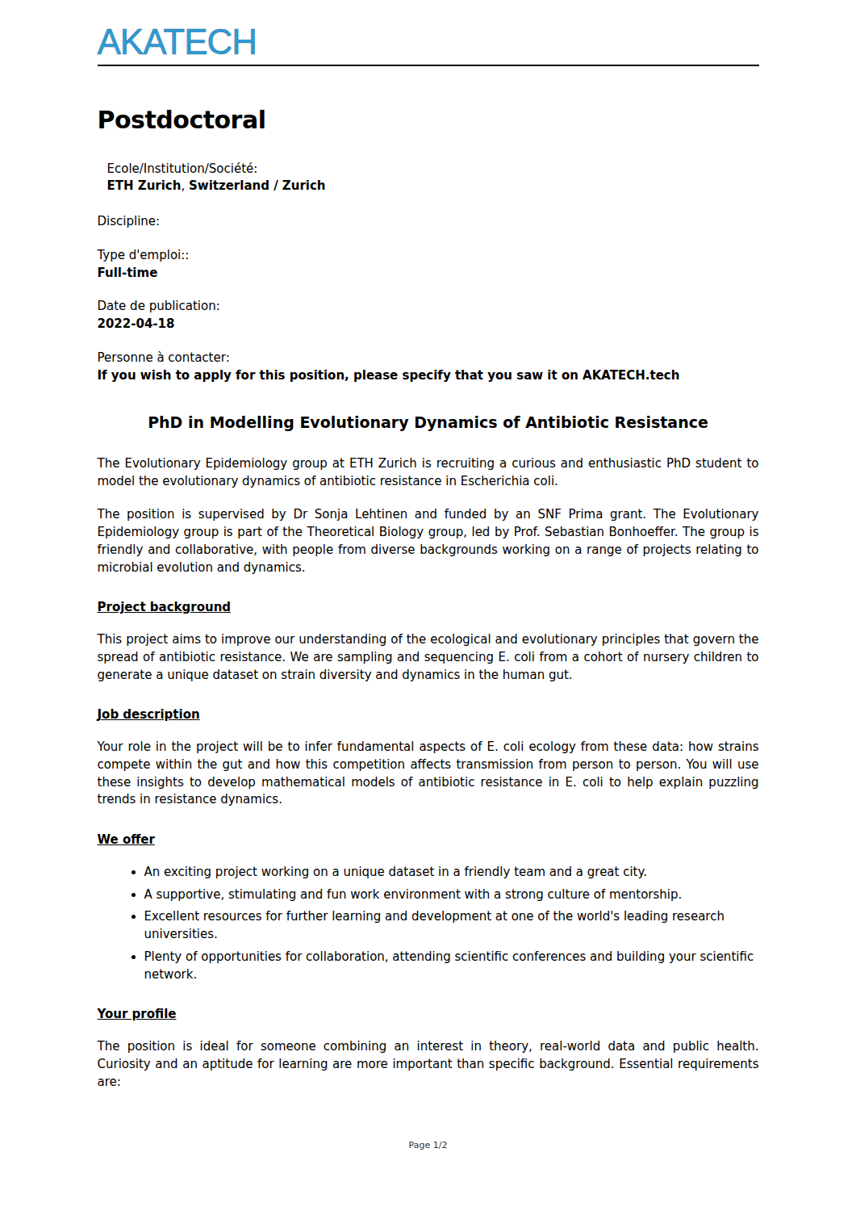AKATECH
Postdoctoral
Ecole/Institution/Société: ETH Zurich, Switzerland / Zurich
Discipline:
Type d'emploi:: Full-time
Date de publication: 2022-04-18
Personne à contacter: If you wish to apply for this position, please specify that you saw it on AKATECH.tech
PhD in Modelling Evolutionary Dynamics of Antibiotic Resistance
The Evolutionary Epidemiology group at ETH Zurich is recruiting a curious and enthusiastic PhD student to model the evolutionary dynamics of antibiotic resistance in Escherichia coli.
The position is supervised by Dr Sonja Lehtinen and funded by an SNF Prima grant. The Evolutionary Epidemiology group is part of the Theoretical Biology group, led by Prof. Sebastian Bonhoeffer. The group is friendly and collaborative, with people from diverse backgrounds working on a range of projects relating to microbial evolution and dynamics.
Project background
This project aims to improve our understanding of the ecological and evolutionary principles that govern the spread of antibiotic resistance. We are sampling and sequencing E. coli from a cohort of nursery children to generate a unique dataset on strain diversity and dynamics in the human gut.
Job description
Your role in the project will be to infer fundamental aspects of E. coli ecology from these data: how strains compete within the gut and how this competition affects transmission from person to person. You will use these insights to develop mathematical models of antibiotic resistance in E. coli to help explain puzzling trends in resistance dynamics.
We offer
An exciting project working on a unique dataset in a friendly team and a great city.
A supportive, stimulating and fun work environment with a strong culture of mentorship.
Excellent resources for further learning and development at one of the world's leading research universities.
Plenty of opportunities for collaboration, attending scientific conferences and building your scientific network.
Your profile
The position is ideal for someone combining an interest in theory, real-world data and public health. Curiosity and an aptitude for learning are more important than specific background. Essential requirements are:
Page 1/2